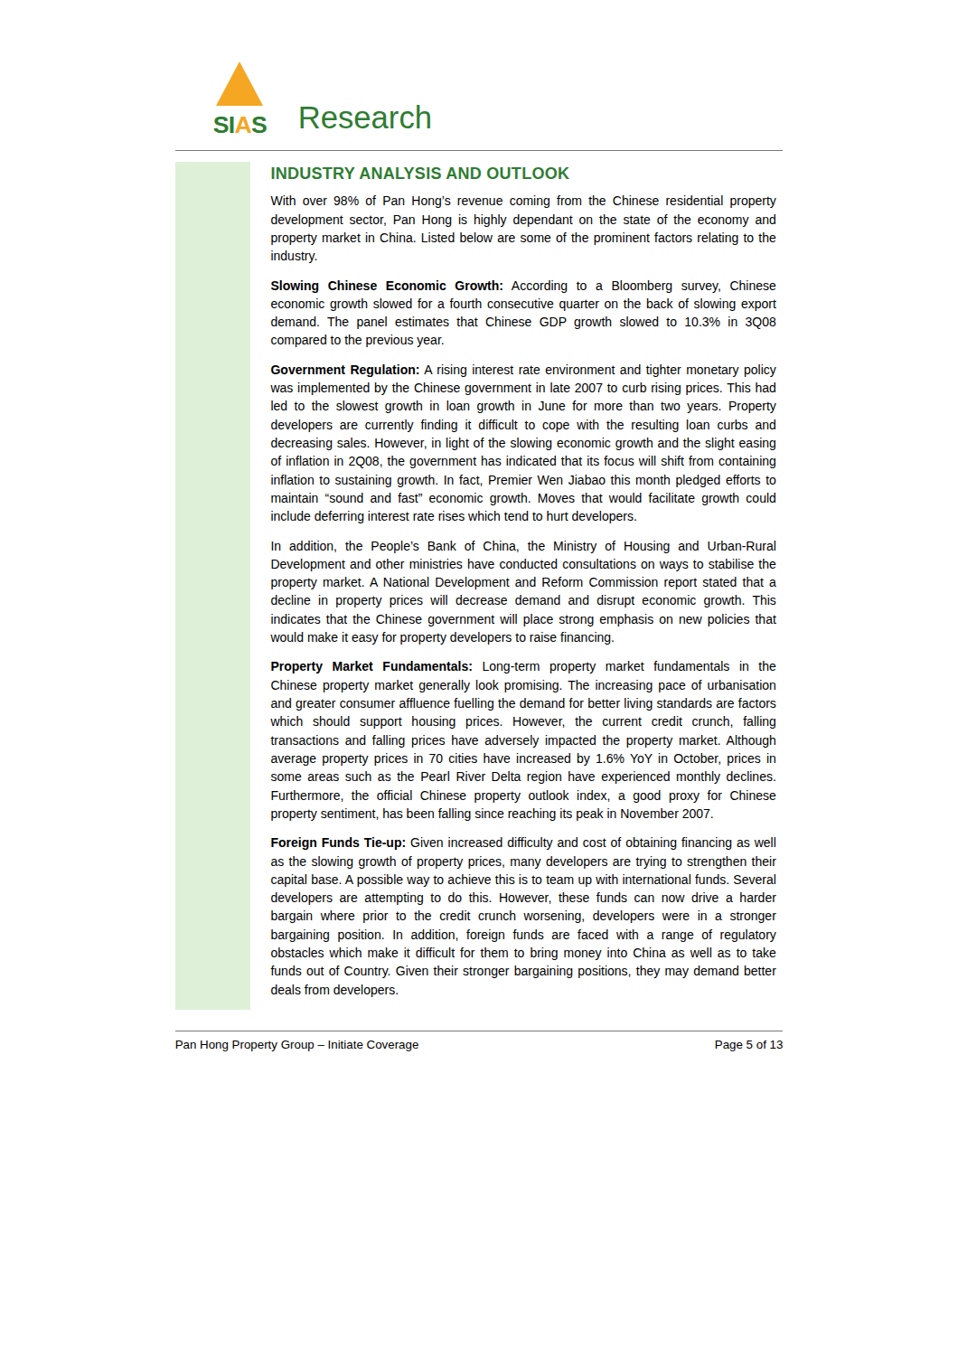SIAS
Research
INDUSTRY ANALYSIS AND OUTLOOK
With over 98% of Pan Hong’s revenue coming from the Chinese residential property development sector, Pan Hong is highly dependant on the state of the economy and property market in China. Listed below are some of the prominent factors relating to the industry.
Slowing Chinese Economic Growth: According to a Bloomberg survey, Chinese economic growth slowed for a fourth consecutive quarter on the back of slowing export demand. The panel estimates that Chinese GDP growth slowed to 10.3% in 3Q08 compared to the previous year.
Government Regulation: A rising interest rate environment and tighter monetary policy was implemented by the Chinese government in late 2007 to curb rising prices. This had led to the slowest growth in loan growth in June for more than two years. Property developers are currently finding it difficult to cope with the resulting loan curbs and decreasing sales. However, in light of the slowing economic growth and the slight easing of inflation in 2Q08, the government has indicated that its focus will shift from containing inflation to sustaining growth. In fact, Premier Wen Jiabao this month pledged efforts to maintain “sound and fast” economic growth. Moves that would facilitate growth could include deferring interest rate rises which tend to hurt developers.
In addition, the People’s Bank of China, the Ministry of Housing and Urban-Rural Development and other ministries have conducted consultations on ways to stabilise the property market. A National Development and Reform Commission report stated that a decline in property prices will decrease demand and disrupt economic growth. This indicates that the Chinese government will place strong emphasis on new policies that would make it easy for property developers to raise financing.
Property Market Fundamentals: Long-term property market fundamentals in the Chinese property market generally look promising. The increasing pace of urbanisation and greater consumer affluence fuelling the demand for better living standards are factors which should support housing prices. However, the current credit crunch, falling transactions and falling prices have adversely impacted the property market. Although average property prices in 70 cities have increased by 1.6% YoY in October, prices in some areas such as the Pearl River Delta region have experienced monthly declines. Furthermore, the official Chinese property outlook index, a good proxy for Chinese property sentiment, has been falling since reaching its peak in November 2007.
Foreign Funds Tie-up: Given increased difficulty and cost of obtaining financing as well as the slowing growth of property prices, many developers are trying to strengthen their capital base. A possible way to achieve this is to team up with international funds. Several developers are attempting to do this. However, these funds can now drive a harder bargain where prior to the credit crunch worsening, developers were in a stronger bargaining position. In addition, foreign funds are faced with a range of regulatory obstacles which make it difficult for them to bring money into China as well as to take funds out of Country. Given their stronger bargaining positions, they may demand better deals from developers.
Pan Hong Property Group – Initiate Coverage
Page 5 of 13